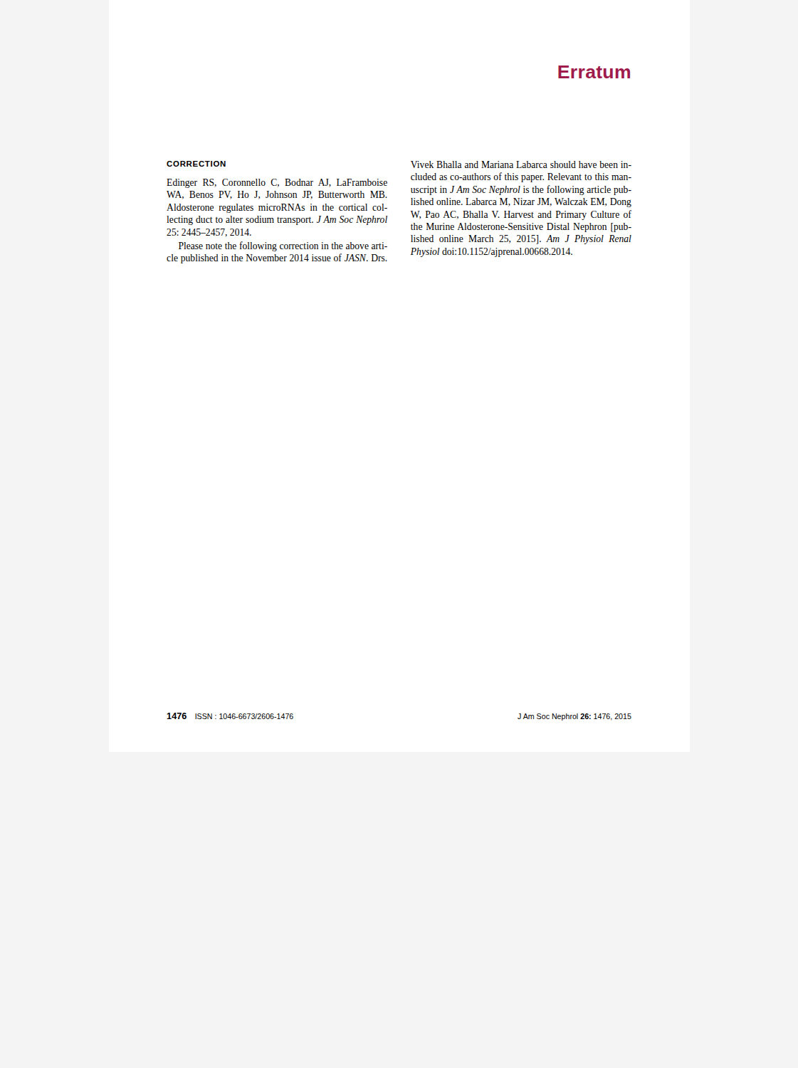Erratum
Correction
Edinger RS, Coronnello C, Bodnar AJ, LaFramboise WA, Benos PV, Ho J, Johnson JP, Butterworth MB. Aldosterone regulates microRNAs in the cortical collecting duct to alter sodium transport. J Am Soc Nephrol 25: 2445–2457, 2014.
Please note the following correction in the above article published in the November 2014 issue of JASN. Drs. Vivek Bhalla and Mariana Labarca should have been included as co-authors of this paper. Relevant to this manuscript in J Am Soc Nephrol is the following article published online. Labarca M, Nizar JM, Walczak EM, Dong W, Pao AC, Bhalla V. Harvest and Primary Culture of the Murine Aldosterone-Sensitive Distal Nephron [published online March 25, 2015]. Am J Physiol Renal Physiol doi:10.1152/ajprenal.00668.2014.
1476 ISSN : 1046-6673/2606-1476
J Am Soc Nephrol 26: 1476, 2015